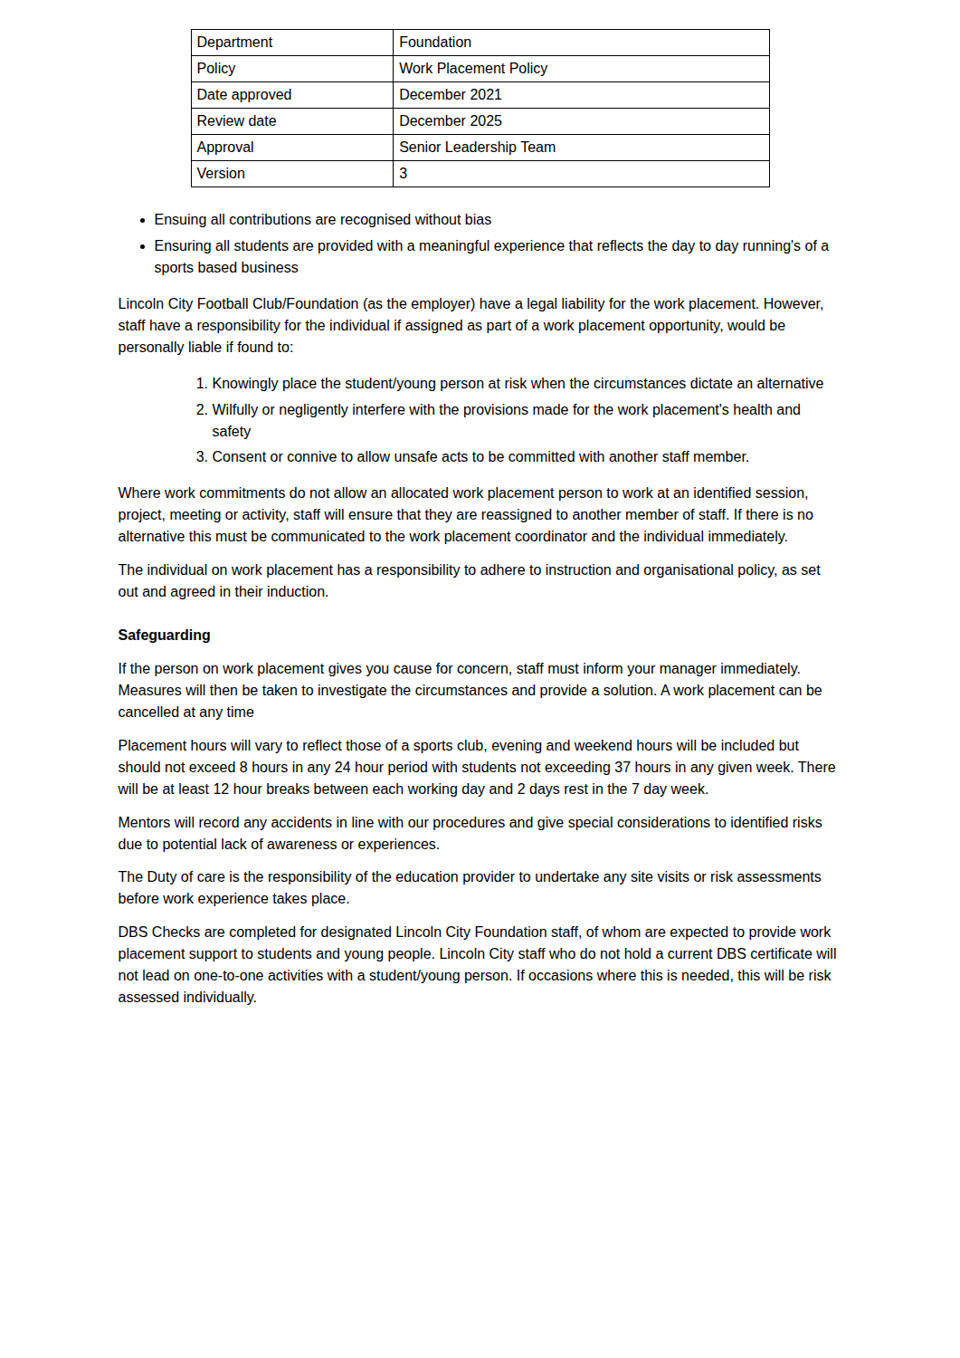| Department | Foundation |
| Policy | Work Placement Policy |
| Date approved | December 2021 |
| Review date | December 2025 |
| Approval | Senior Leadership Team |
| Version | 3 |
Ensuing all contributions are recognised without bias
Ensuring all students are provided with a meaningful experience that reflects the day to day running's of a sports based business
Lincoln City Football Club/Foundation (as the employer) have a legal liability for the work placement. However, staff have a responsibility for the individual if assigned as part of a work placement opportunity, would be personally liable if found to:
Knowingly place the student/young person at risk when the circumstances dictate an alternative
Wilfully or negligently interfere with the provisions made for the work placement's health and safety
Consent or connive to allow unsafe acts to be committed with another staff member.
Where work commitments do not allow an allocated work placement person to work at an identified session, project, meeting or activity, staff will ensure that they are reassigned to another member of staff. If there is no alternative this must be communicated to the work placement coordinator and the individual immediately.
The individual on work placement has a responsibility to adhere to instruction and organisational policy, as set out and agreed in their induction.
Safeguarding
If the person on work placement gives you cause for concern, staff must inform your manager immediately. Measures will then be taken to investigate the circumstances and provide a solution. A work placement can be cancelled at any time
Placement hours will vary to reflect those of a sports club, evening and weekend hours will be included but should not exceed 8 hours in any 24 hour period with students not exceeding 37 hours in any given week. There will be at least 12 hour breaks between each working day and 2 days rest in the 7 day week.
Mentors will record any accidents in line with our procedures and give special considerations to identified risks due to potential lack of awareness or experiences.
The Duty of care is the responsibility of the education provider to undertake any site visits or risk assessments before work experience takes place.
DBS Checks are completed for designated Lincoln City Foundation staff, of whom are expected to provide work placement support to students and young people. Lincoln City staff who do not hold a current DBS certificate will not lead on one-to-one activities with a student/young person. If occasions where this is needed, this will be risk assessed individually.